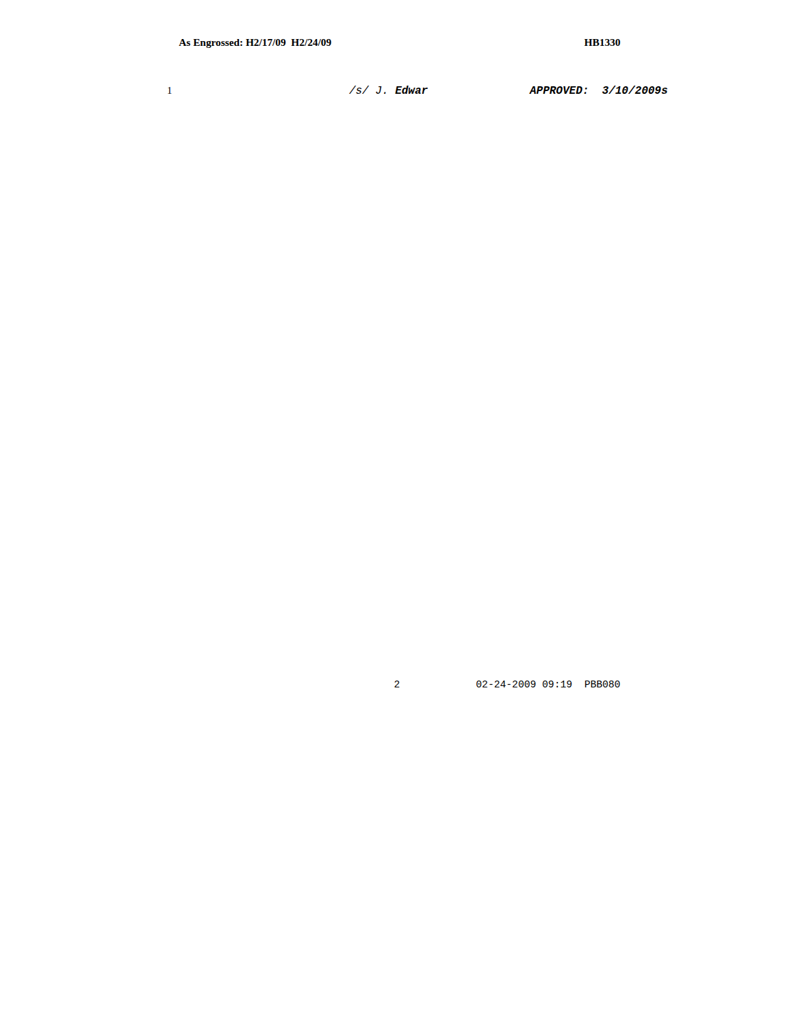As Engrossed: H2/17/09 H2/24/09
HB1330
1
/s/ J. Edwar APPROVED: 3/10/2009s
2 02-24-2009 09:19 PBB080